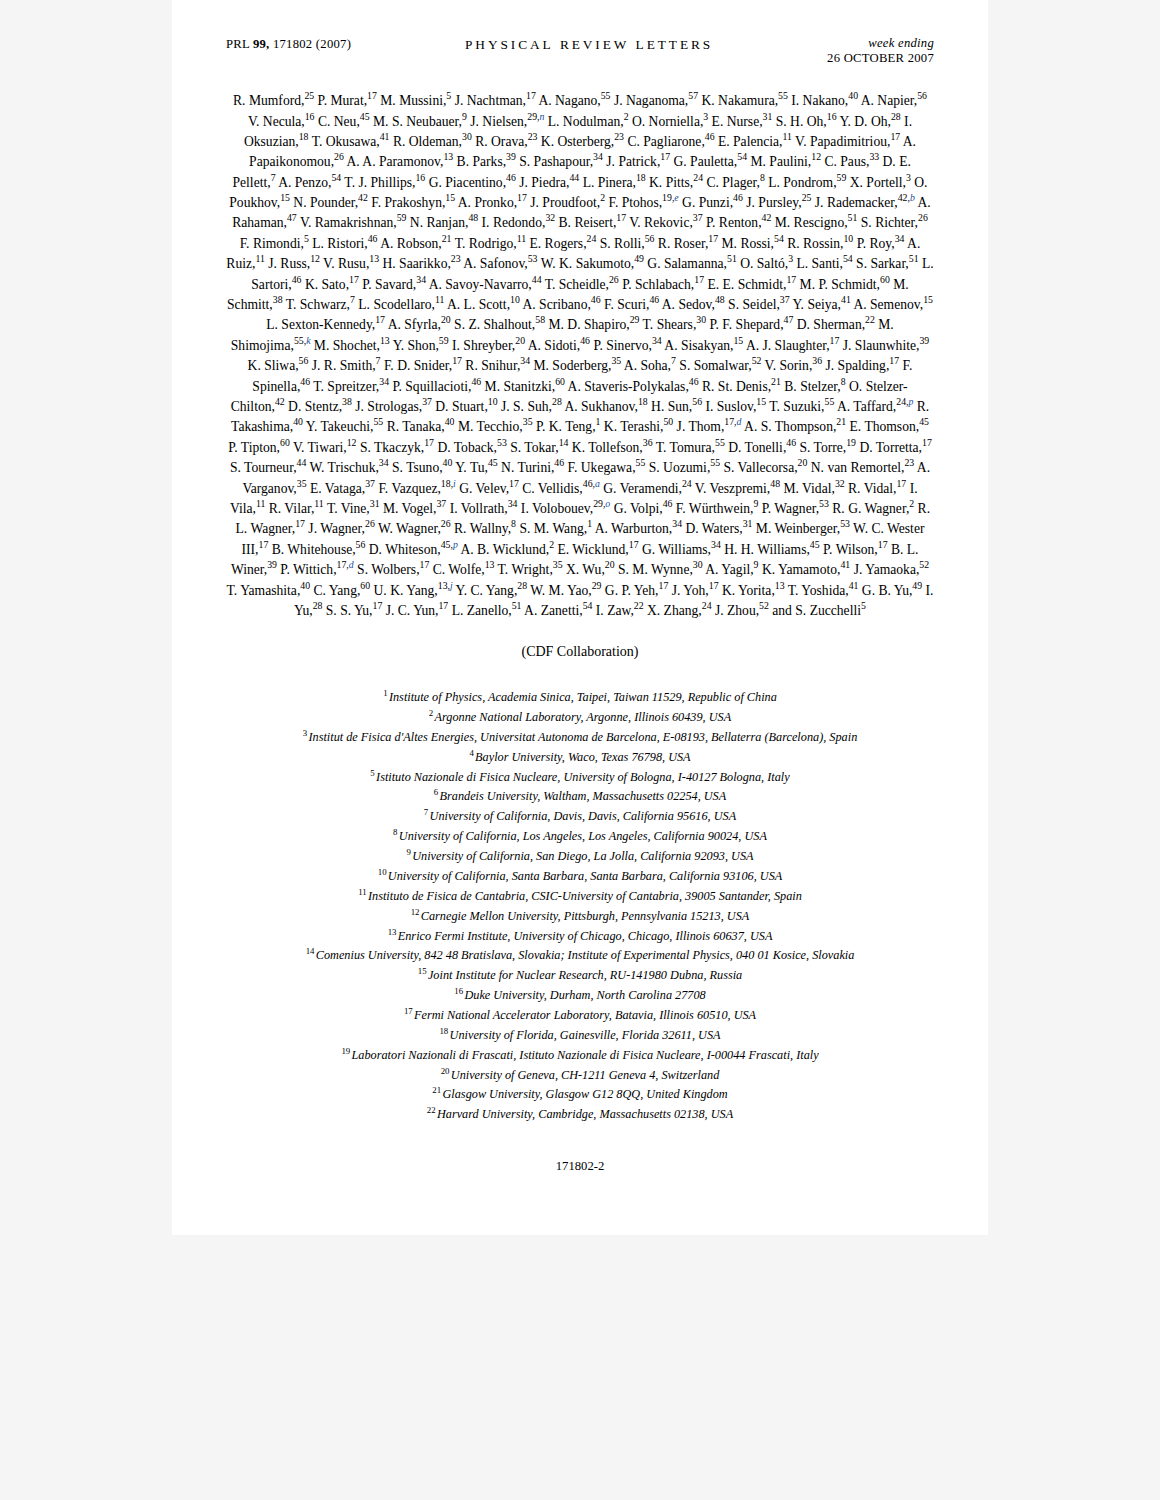PRL 99, 171802 (2007)
Physical Review Letters
week ending
26 OCTOBER 2007
R. Mumford,25 P. Murat,17 M. Mussini,5 J. Nachtman,17 A. Nagano,55 J. Naganoma,57 K. Nakamura,55 I. Nakano,40 A. Napier,56 V. Necula,16 C. Neu,45 M. S. Neubauer,9 J. Nielsen,29,n L. Nodulman,2 O. Norniella,3 E. Nurse,31 S. H. Oh,16 Y. D. Oh,28 I. Oksuzian,18 T. Okusawa,41 R. Oldeman,30 R. Orava,23 K. Osterberg,23 C. Pagliarone,46 E. Palencia,11 V. Papadimitriou,17 A. Papaikonomou,26 A. A. Paramonov,13 B. Parks,39 S. Pashapour,34 J. Patrick,17 G. Pauletta,54 M. Paulini,12 C. Paus,33 D. E. Pellett,7 A. Penzo,54 T. J. Phillips,16 G. Piacentino,46 J. Piedra,44 L. Pinera,18 K. Pitts,24 C. Plager,8 L. Pondrom,59 X. Portell,3 O. Poukhov,15 N. Pounder,42 F. Prakoshyn,15 A. Pronko,17 J. Proudfoot,2 F. Ptohos,19,e G. Punzi,46 J. Pursley,25 J. Rademacker,42,b A. Rahaman,47 V. Ramakrishnan,59 N. Ranjan,48 I. Redondo,32 B. Reisert,17 V. Rekovic,37 P. Renton,42 M. Rescigno,51 S. Richter,26 F. Rimondi,5 L. Ristori,46 A. Robson,21 T. Rodrigo,11 E. Rogers,24 S. Rolli,56 R. Roser,17 M. Rossi,54 R. Rossin,10 P. Roy,34 A. Ruiz,11 J. Russ,12 V. Rusu,13 H. Saarikko,23 A. Safonov,53 W. K. Sakumoto,49 G. Salamanna,51 O. Saltó,3 L. Santi,54 S. Sarkar,51 L. Sartori,46 K. Sato,17 P. Savard,34 A. Savoy-Navarro,44 T. Scheidle,26 P. Schlabach,17 E. E. Schmidt,17 M. P. Schmidt,60 M. Schmitt,38 T. Schwarz,7 L. Scodellaro,11 A. L. Scott,10 A. Scribano,46 F. Scuri,46 A. Sedov,48 S. Seidel,37 Y. Seiya,41 A. Semenov,15 L. Sexton-Kennedy,17 A. Sfyrla,20 S. Z. Shalhout,58 M. D. Shapiro,29 T. Shears,30 P. F. Shepard,47 D. Sherman,22 M. Shimojima,55,k M. Shochet,13 Y. Shon,59 I. Shreyber,20 A. Sidoti,46 P. Sinervo,34 A. Sisakyan,15 A. J. Slaughter,17 J. Slaunwhite,39 K. Sliwa,56 J. R. Smith,7 F. D. Snider,17 R. Snihur,34 M. Soderberg,35 A. Soha,7 S. Somalwar,52 V. Sorin,36 J. Spalding,17 F. Spinella,46 T. Spreitzer,34 P. Squillacioti,46 M. Stanitzki,60 A. Staveris-Polykalas,46 R. St. Denis,21 B. Stelzer,8 O. Stelzer-Chilton,42 D. Stentz,38 J. Strologas,37 D. Stuart,10 J. S. Suh,28 A. Sukhanov,18 H. Sun,56 I. Suslov,15 T. Suzuki,55 A. Taffard,24,p R. Takashima,40 Y. Takeuchi,55 R. Tanaka,40 M. Tecchio,35 P. K. Teng,1 K. Terashi,50 J. Thom,17,d A. S. Thompson,21 E. Thomson,45 P. Tipton,60 V. Tiwari,12 S. Tkaczyk,17 D. Toback,53 S. Tokar,14 K. Tollefson,36 T. Tomura,55 D. Tonelli,46 S. Torre,19 D. Torretta,17 S. Tourneur,44 W. Trischuk,34 S. Tsuno,40 Y. Tu,45 N. Turini,46 F. Ukegawa,55 S. Uozumi,55 S. Vallecorsa,20 N. van Remortel,23 A. Varganov,35 E. Vataga,37 F. Vazquez,18,i G. Velev,17 C. Vellidis,46,a G. Veramendi,24 V. Veszpremi,48 M. Vidal,32 R. Vidal,17 I. Vila,11 R. Vilar,11 T. Vine,31 M. Vogel,37 I. Vollrath,34 I. Volobouev,29,o G. Volpi,46 F. Würthwein,9 P. Wagner,53 R. G. Wagner,2 R. L. Wagner,17 J. Wagner,26 W. Wagner,26 R. Wallny,8 S. M. Wang,1 A. Warburton,34 D. Waters,31 M. Weinberger,53 W. C. Wester III,17 B. Whitehouse,56 D. Whiteson,45,p A. B. Wicklund,2 E. Wicklund,17 G. Williams,34 H. H. Williams,45 P. Wilson,17 B. L. Winer,39 P. Wittich,17,d S. Wolbers,17 C. Wolfe,13 T. Wright,35 X. Wu,20 S. M. Wynne,30 A. Yagil,9 K. Yamamoto,41 J. Yamaoka,52 T. Yamashita,40 C. Yang,60 U. K. Yang,13,j Y. C. Yang,28 W. M. Yao,29 G. P. Yeh,17 J. Yoh,17 K. Yorita,13 T. Yoshida,41 G. B. Yu,49 I. Yu,28 S. S. Yu,17 J. C. Yun,17 L. Zanello,51 A. Zanetti,54 I. Zaw,22 X. Zhang,24 J. Zhou,52 and S. Zucchelli5
(CDF Collaboration)
Institute of Physics, Academia Sinica, Taipei, Taiwan 11529, Republic of China
Argonne National Laboratory, Argonne, Illinois 60439, USA
Institut de Fisica d'Altes Energies, Universitat Autonoma de Barcelona, E-08193, Bellaterra (Barcelona), Spain
Baylor University, Waco, Texas 76798, USA
Istituto Nazionale di Fisica Nucleare, University of Bologna, I-40127 Bologna, Italy
Brandeis University, Waltham, Massachusetts 02254, USA
University of California, Davis, Davis, California 95616, USA
University of California, Los Angeles, Los Angeles, California 90024, USA
University of California, San Diego, La Jolla, California 92093, USA
University of California, Santa Barbara, Santa Barbara, California 93106, USA
Instituto de Fisica de Cantabria, CSIC-University of Cantabria, 39005 Santander, Spain
Carnegie Mellon University, Pittsburgh, Pennsylvania 15213, USA
Enrico Fermi Institute, University of Chicago, Chicago, Illinois 60637, USA
Comenius University, 842 48 Bratislava, Slovakia; Institute of Experimental Physics, 040 01 Kosice, Slovakia
Joint Institute for Nuclear Research, RU-141980 Dubna, Russia
Duke University, Durham, North Carolina 27708
Fermi National Accelerator Laboratory, Batavia, Illinois 60510, USA
University of Florida, Gainesville, Florida 32611, USA
Laboratori Nazionali di Frascati, Istituto Nazionale di Fisica Nucleare, I-00044 Frascati, Italy
University of Geneva, CH-1211 Geneva 4, Switzerland
Glasgow University, Glasgow G12 8QQ, United Kingdom
Harvard University, Cambridge, Massachusetts 02138, USA
171802-2